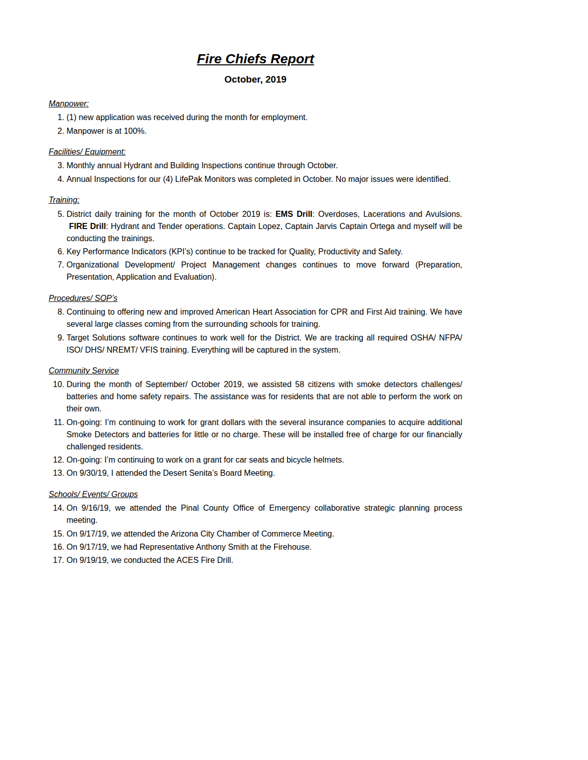Fire Chiefs Report
October, 2019
Manpower:
(1) new application was received during the month for employment.
Manpower is at 100%.
Facilities/ Equipment:
Monthly annual Hydrant and Building Inspections continue through October.
Annual Inspections for our (4) LifePak Monitors was completed in October. No major issues were identified.
Training:
District daily training for the month of October 2019 is: EMS Drill: Overdoses, Lacerations and Avulsions. FIRE Drill: Hydrant and Tender operations. Captain Lopez, Captain Jarvis Captain Ortega and myself will be conducting the trainings.
Key Performance Indicators (KPI’s) continue to be tracked for Quality, Productivity and Safety.
Organizational Development/ Project Management changes continues to move forward (Preparation, Presentation, Application and Evaluation).
Procedures/ SOP’s
Continuing to offering new and improved American Heart Association for CPR and First Aid training. We have several large classes coming from the surrounding schools for training.
Target Solutions software continues to work well for the District. We are tracking all required OSHA/ NFPA/ ISO/ DHS/ NREMT/ VFIS training. Everything will be captured in the system.
Community Service
During the month of September/ October 2019, we assisted 58 citizens with smoke detectors challenges/ batteries and home safety repairs. The assistance was for residents that are not able to perform the work on their own.
On-going: I’m continuing to work for grant dollars with the several insurance companies to acquire additional Smoke Detectors and batteries for little or no charge. These will be installed free of charge for our financially challenged residents.
On-going: I’m continuing to work on a grant for car seats and bicycle helmets.
On 9/30/19, I attended the Desert Senita’s Board Meeting.
Schools/ Events/ Groups
On 9/16/19, we attended the Pinal County Office of Emergency collaborative strategic planning process meeting.
On 9/17/19, we attended the Arizona City Chamber of Commerce Meeting.
On 9/17/19, we had Representative Anthony Smith at the Firehouse.
On 9/19/19, we conducted the ACES Fire Drill.